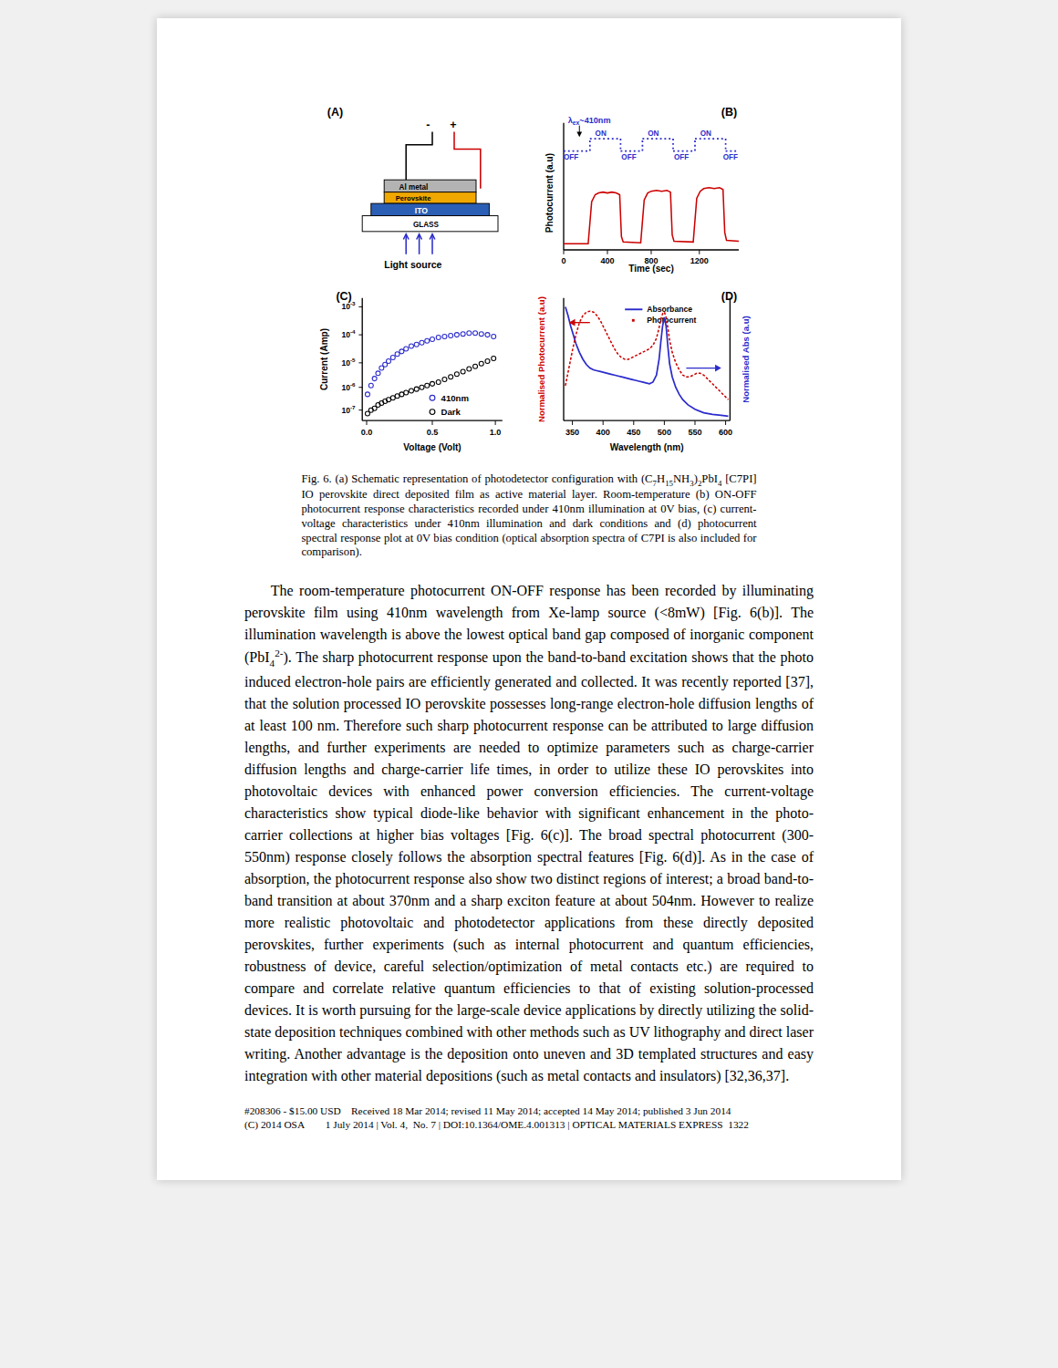(A) - + Al metal Perovskite ITO GLASS Light source (B) Photocurrent (a.u) Time (sec) 0 400 800 1200 λex~410nm ON ON ON OFF OFF OFF OFF (C) Current (Amp) 10-3 10-4 10-5 10-6 10-7 0.0 0.5 1.0 Voltage (Volt) 410nm Dark (D) Normalised Photocurrent (a.u) Normalised Abs (a.u) 350 400 450 500 550 600 Wavelength (nm) Absorbance Photocurrent
Fig. 6. (a) Schematic representation of photodetector configuration with (C7H15NH3)2PbI4 [C7PI] IO perovskite direct deposited film as active material layer. Room-temperature (b) ON-OFF photocurrent response characteristics recorded under 410nm illumination at 0V bias, (c) current-voltage characteristics under 410nm illumination and dark conditions and (d) photocurrent spectral response plot at 0V bias condition (optical absorption spectra of C7PI is also included for comparison).
The room-temperature photocurrent ON-OFF response has been recorded by illuminating perovskite film using 410nm wavelength from Xe-lamp source (<8mW) [Fig. 6(b)]. The illumination wavelength is above the lowest optical band gap composed of inorganic component (PbI42-). The sharp photocurrent response upon the band-to-band excitation shows that the photo induced electron-hole pairs are efficiently generated and collected. It was recently reported [37], that the solution processed IO perovskite possesses long-range electron-hole diffusion lengths of at least 100 nm. Therefore such sharp photocurrent response can be attributed to large diffusion lengths, and further experiments are needed to optimize parameters such as charge-carrier diffusion lengths and charge-carrier life times, in order to utilize these IO perovskites into photovoltaic devices with enhanced power conversion efficiencies. The current-voltage characteristics show typical diode-like behavior with significant enhancement in the photo-carrier collections at higher bias voltages [Fig. 6(c)]. The broad spectral photocurrent (300-550nm) response closely follows the absorption spectral features [Fig. 6(d)]. As in the case of absorption, the photocurrent response also show two distinct regions of interest; a broad band-to-band transition at about 370nm and a sharp exciton feature at about 504nm. However to realize more realistic photovoltaic and photodetector applications from these directly deposited perovskites, further experiments (such as internal photocurrent and quantum efficiencies, robustness of device, careful selection/optimization of metal contacts etc.) are required to compare and correlate relative quantum efficiencies to that of existing solution-processed devices. It is worth pursuing for the large-scale device applications by directly utilizing the solid-state deposition techniques combined with other methods such as UV lithography and direct laser writing. Another advantage is the deposition onto uneven and 3D templated structures and easy integration with other material depositions (such as metal contacts and insulators) [32,36,37].
#208306 - $15.00 USD Received 18 Mar 2014; revised 11 May 2014; accepted 14 May 2014; published 3 Jun 2014
(C) 2014 OSA 1 July 2014 | Vol. 4, No. 7 | DOI:10.1364/OME.4.001313 | OPTICAL MATERIALS EXPRESS 1322